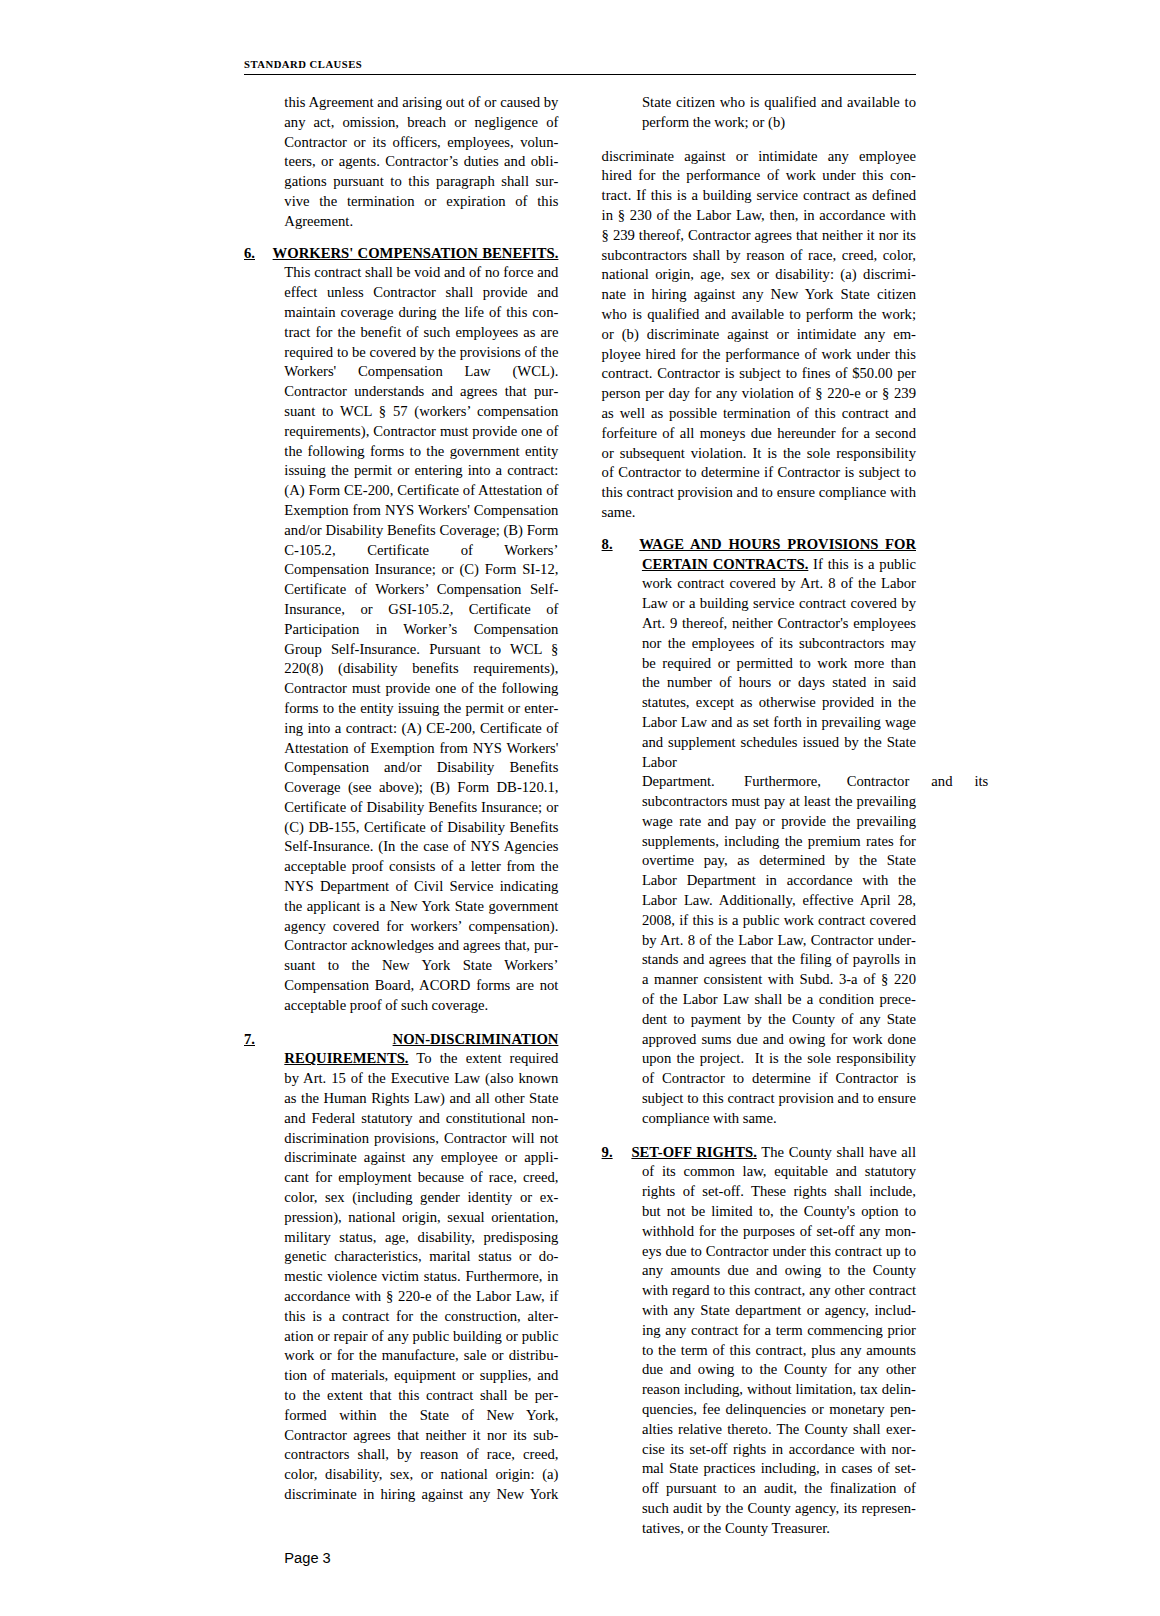Standard Clauses
this Agreement and arising out of or caused by any act, omission, breach or negligence of Contractor or its officers, employees, volunteers, or agents. Contractor’s duties and obligations pursuant to this paragraph shall survive the termination or expiration of this Agreement.
6. WORKERS' COMPENSATION BENEFITS. This contract shall be void and of no force and effect unless Contractor shall provide and maintain coverage during the life of this contract for the benefit of such employees as are required to be covered by the provisions of the Workers' Compensation Law (WCL). Contractor understands and agrees that pursuant to WCL § 57 (workers’ compensation requirements), Contractor must provide one of the following forms to the government entity issuing the permit or entering into a contract: (A) Form CE-200, Certificate of Attestation of Exemption from NYS Workers' Compensation and/or Disability Benefits Coverage; (B) Form C-105.2, Certificate of Workers’ Compensation Insurance; or (C) Form SI-12, Certificate of Workers’ Compensation Self-Insurance, or GSI-105.2, Certificate of Participation in Worker’s Compensation Group Self-Insurance. Pursuant to WCL § 220(8) (disability benefits requirements), Contractor must provide one of the following forms to the entity issuing the permit or entering into a contract: (A) CE-200, Certificate of Attestation of Exemption from NYS Workers' Compensation and/or Disability Benefits Coverage (see above); (B) Form DB-120.1, Certificate of Disability Benefits Insurance; or (C) DB-155, Certificate of Disability Benefits Self-Insurance. (In the case of NYS Agencies acceptable proof consists of a letter from the NYS Department of Civil Service indicating the applicant is a New York State government agency covered for workers’ compensation). Contractor acknowledges and agrees that, pursuant to the New York State Workers’ Compensation Board, ACORD forms are not acceptable proof of such coverage.
7. NON-DISCRIMINATION REQUIREMENTS. To the extent required by Art. 15 of the Executive Law (also known as the Human Rights Law) and all other State and Federal statutory and constitutional non-discrimination provisions, Contractor will not discriminate against any employee or applicant for employment because of race, creed, color, sex (including gender identity or expression), national origin, sexual orientation, military status, age, disability, predisposing genetic characteristics, marital status or domestic violence victim status. Furthermore, in accordance with § 220-e of the Labor Law, if this is a contract for the construction, alteration or repair of any public building or public work or for the manufacture, sale or distribution of materials, equipment or supplies, and to the extent that this contract shall be performed within the State of New York, Contractor agrees that neither it nor its subcontractors shall, by reason of race, creed, color, disability, sex, or national origin: (a) discriminate in hiring against any New York State citizen who is qualified and available to perform the work; or (b)
discriminate against or intimidate any employee hired for the performance of work under this contract. If this is a building service contract as defined in § 230 of the Labor Law, then, in accordance with § 239 thereof, Contractor agrees that neither it nor its subcontractors shall by reason of race, creed, color, national origin, age, sex or disability: (a) discriminate in hiring against any New York State citizen who is qualified and available to perform the work; or (b) discriminate against or intimidate any employee hired for the performance of work under this contract. Contractor is subject to fines of $50.00 per person per day for any violation of § 220-e or § 239 as well as possible termination of this contract and forfeiture of all moneys due hereunder for a second or subsequent violation. It is the sole responsibility of Contractor to determine if Contractor is subject to this contract provision and to ensure compliance with same.
8. WAGE AND HOURS PROVISIONS FOR CERTAIN CONTRACTS. If this is a public work contract covered by Art. 8 of the Labor Law or a building service contract covered by Art. 9 thereof, neither Contractor's employees nor the employees of its subcontractors may be required or permitted to work more than the number of hours or days stated in said statutes, except as otherwise provided in the Labor Law and as set forth in prevailing wage and supplement schedules issued by the State Labor Department. Furthermore, Contractor and its subcontractors must pay at least the prevailing wage rate and pay or provide the prevailing supplements, including the premium rates for overtime pay, as determined by the State Labor Department in accordance with the Labor Law. Additionally, effective April 28, 2008, if this is a public work contract covered by Art. 8 of the Labor Law, Contractor understands and agrees that the filing of payrolls in a manner consistent with Subd. 3-a of § 220 of the Labor Law shall be a condition precedent to payment by the County of any State approved sums due and owing for work done upon the project. It is the sole responsibility of Contractor to determine if Contractor is subject to this contract provision and to ensure compliance with same.
9. SET-OFF RIGHTS. The County shall have all of its common law, equitable and statutory rights of set-off. These rights shall include, but not be limited to, the County's option to withhold for the purposes of set-off any moneys due to Contractor under this contract up to any amounts due and owing to the County with regard to this contract, any other contract with any State department or agency, including any contract for a term commencing prior to the term of this contract, plus any amounts due and owing to the County for any other reason including, without limitation, tax delinquencies, fee delinquencies or monetary penalties relative thereto. The County shall exercise its set-off rights in accordance with normal State practices including, in cases of set-off pursuant to an audit, the finalization of such audit by the County agency, its representatives, or the County Treasurer.
Page 3